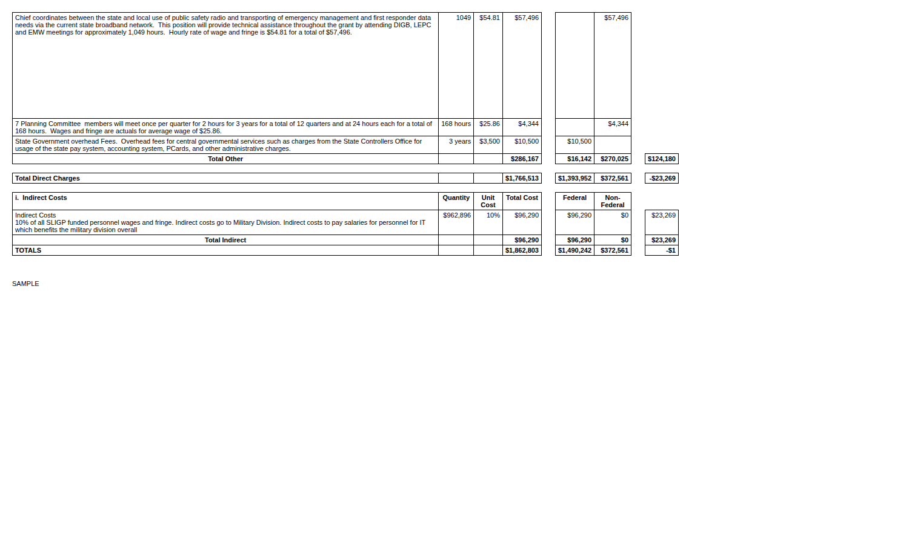| Chief coordinates between the state and local use of public safety radio and transporting of emergency management and first responder data needs via the current state broadband network. This position will provide technical assistance throughout the grant by attending DIGB, LEPC and EMW meetings for approximately 1,049 hours. Hourly rate of wage and fringe is $54.81 for a total of $57,496. | 1049 | $54.81 | $57,496 | | | $57,496 | | |
| 7 Planning Committee members will meet once per quarter for 2 hours for 3 years for a total of 12 quarters and at 24 hours each for a total of 168 hours. Wages and fringe are actuals for average wage of $25.86. | 168 hours | $25.86 | $4,344 | | | $4,344 | | |
| State Government overhead Fees. Overhead fees for central governmental services such as charges from the State Controllers Office for usage of the state pay system, accounting system, PCards, and other administrative charges. | 3 years | $3,500 | $10,500 | | $10,500 | | | |
| Total Other | | | $286,167 | | $16,142 | $270,025 | | $124,180 |
| Total Direct Charges | | | $1,766,513 | | $1,393,952 | $372,561 | | -$23,269 |
| i. Indirect Costs | Quantity | Unit Cost | Total Cost | | Federal | Non-Federal | | |
| Indirect Costs 10% of all SLIGP funded personnel wages and fringe. Indirect costs go to Military Division. Indirect costs to pay salaries for personnel for IT which benefits the military division overall | $962,896 | 10% | $96,290 | | $96,290 | $0 | | $23,269 |
| Total Indirect | | | $96,290 | | $96,290 | $0 | | $23,269 |
| TOTALS | | | $1,862,803 | | $1,490,242 | $372,561 | | -$1 |
SAMPLE